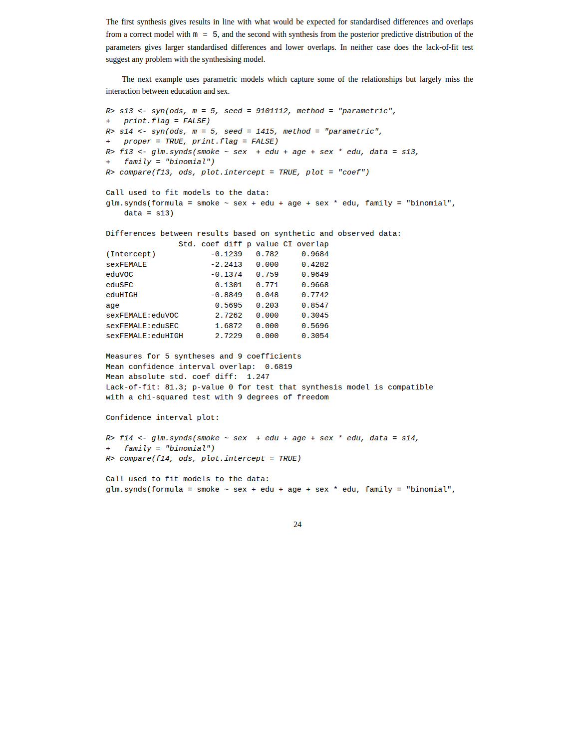The first synthesis gives results in line with what would be expected for standardised differences and overlaps from a correct model with m = 5, and the second with synthesis from the posterior predictive distribution of the parameters gives larger standardised differences and lower overlaps. In neither case does the lack-of-fit test suggest any problem with the synthesising model.
The next example uses parametric models which capture some of the relationships but largely miss the interaction between education and sex.
R> s13 <- syn(ods, m = 5, seed = 9101112, method = "parametric",
+   print.flag = FALSE)
R> s14 <- syn(ods, m = 5, seed = 1415, method = "parametric",
+   proper = TRUE, print.flag = FALSE)
R> f13 <- glm.synds(smoke ~ sex  + edu + age + sex * edu, data = s13,
+   family = "binomial")
R> compare(f13, ods, plot.intercept = TRUE, plot = "coef")

Call used to fit models to the data:
glm.synds(formula = smoke ~ sex + edu + age + sex * edu, family = "binomial",
    data = s13)

Differences between results based on synthetic and observed data:
                Std. coef diff p value CI overlap
(Intercept)            -0.1239   0.782     0.9684
sexFEMALE              -2.2413   0.000     0.4282
eduVOC                 -0.1374   0.759     0.9649
eduSEC                  0.1301   0.771     0.9668
eduHIGH                -0.8849   0.048     0.7742
age                     0.5695   0.203     0.8547
sexFEMALE:eduVOC        2.7262   0.000     0.3045
sexFEMALE:eduSEC        1.6872   0.000     0.5696
sexFEMALE:eduHIGH       2.7229   0.000     0.3054

Measures for 5 syntheses and 9 coefficients
Mean confidence interval overlap:  0.6819
Mean absolute std. coef diff:  1.247
Lack-of-fit: 81.3; p-value 0 for test that synthesis model is compatible
with a chi-squared test with 9 degrees of freedom

Confidence interval plot:

R> f14 <- glm.synds(smoke ~ sex  + edu + age + sex * edu, data = s14,
+   family = "binomial")
R> compare(f14, ods, plot.intercept = TRUE)

Call used to fit models to the data:
glm.synds(formula = smoke ~ sex + edu + age + sex * edu, family = "binomial",
24